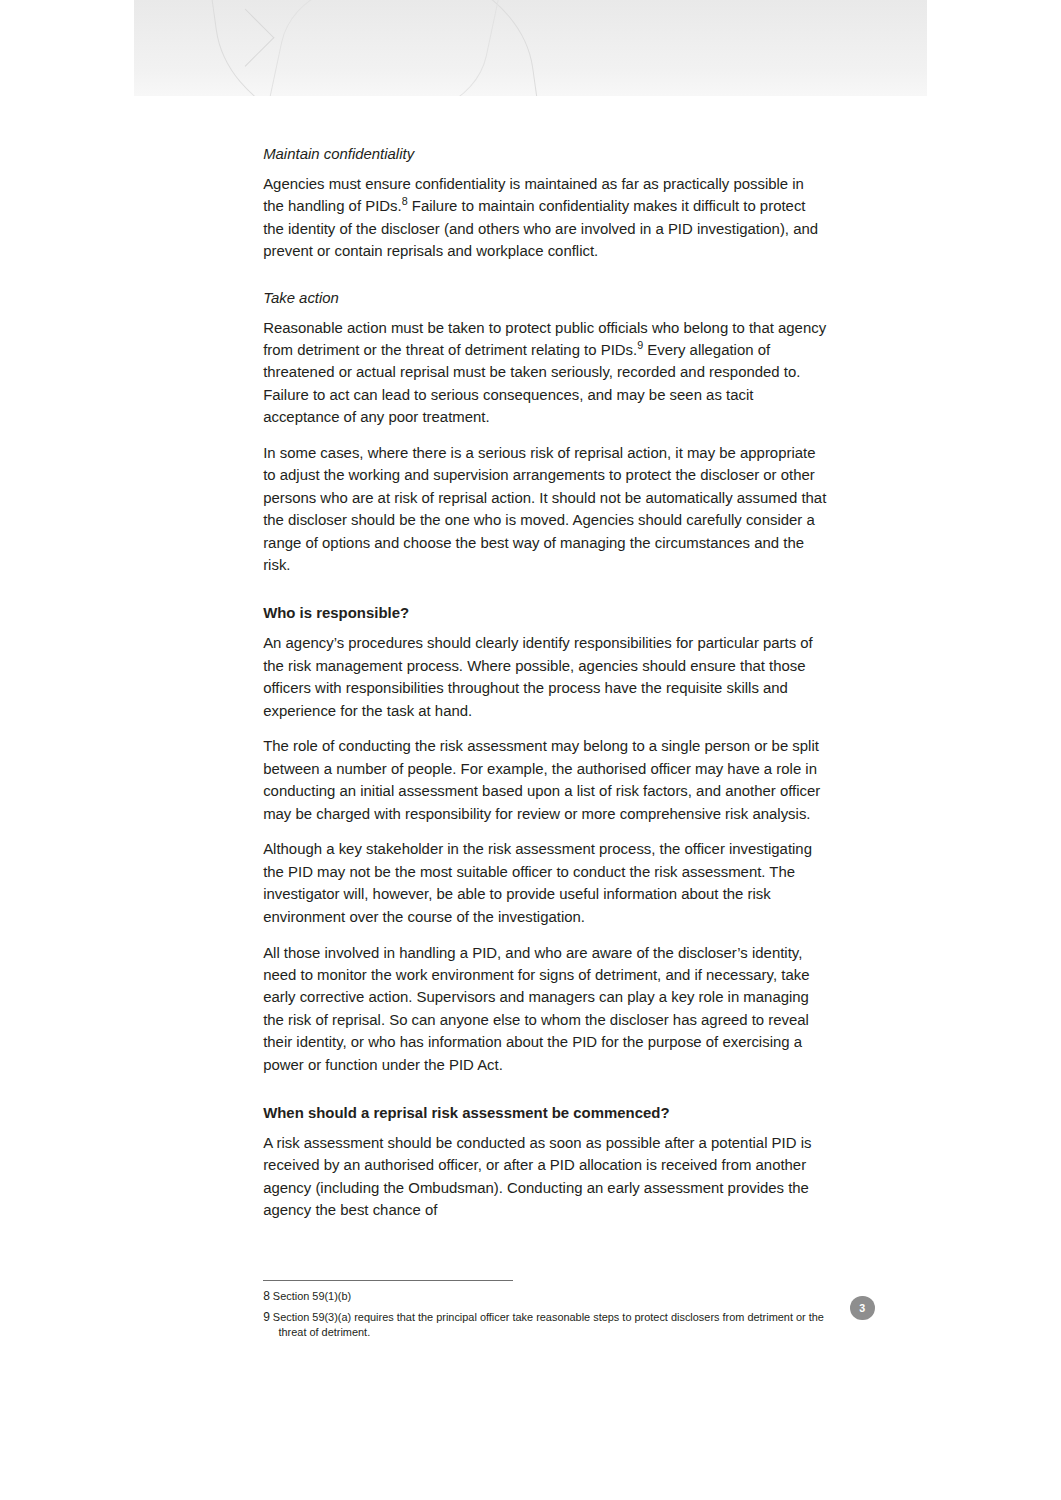Maintain confidentiality
Agencies must ensure confidentiality is maintained as far as practically possible in the handling of PIDs.8 Failure to maintain confidentiality makes it difficult to protect the identity of the discloser (and others who are involved in a PID investigation), and prevent or contain reprisals and workplace conflict.
Take action
Reasonable action must be taken to protect public officials who belong to that agency from detriment or the threat of detriment relating to PIDs.9 Every allegation of threatened or actual reprisal must be taken seriously, recorded and responded to. Failure to act can lead to serious consequences, and may be seen as tacit acceptance of any poor treatment.
In some cases, where there is a serious risk of reprisal action, it may be appropriate to adjust the working and supervision arrangements to protect the discloser or other persons who are at risk of reprisal action. It should not be automatically assumed that the discloser should be the one who is moved. Agencies should carefully consider a range of options and choose the best way of managing the circumstances and the risk.
Who is responsible?
An agency’s procedures should clearly identify responsibilities for particular parts of the risk management process. Where possible, agencies should ensure that those officers with responsibilities throughout the process have the requisite skills and experience for the task at hand.
The role of conducting the risk assessment may belong to a single person or be split between a number of people. For example, the authorised officer may have a role in conducting an initial assessment based upon a list of risk factors, and another officer may be charged with responsibility for review or more comprehensive risk analysis.
Although a key stakeholder in the risk assessment process, the officer investigating the PID may not be the most suitable officer to conduct the risk assessment. The investigator will, however, be able to provide useful information about the risk environment over the course of the investigation.
All those involved in handling a PID, and who are aware of the discloser’s identity, need to monitor the work environment for signs of detriment, and if necessary, take early corrective action. Supervisors and managers can play a key role in managing the risk of reprisal. So can anyone else to whom the discloser has agreed to reveal their identity, or who has information about the PID for the purpose of exercising a power or function under the PID Act.
When should a reprisal risk assessment be commenced?
A risk assessment should be conducted as soon as possible after a potential PID is received by an authorised officer, or after a PID allocation is received from another agency (including the Ombudsman). Conducting an early assessment provides the agency the best chance of
8 Section 59(1)(b)
9 Section 59(3)(a) requires that the principal officer take reasonable steps to protect disclosers from detriment or the threat of detriment.
3